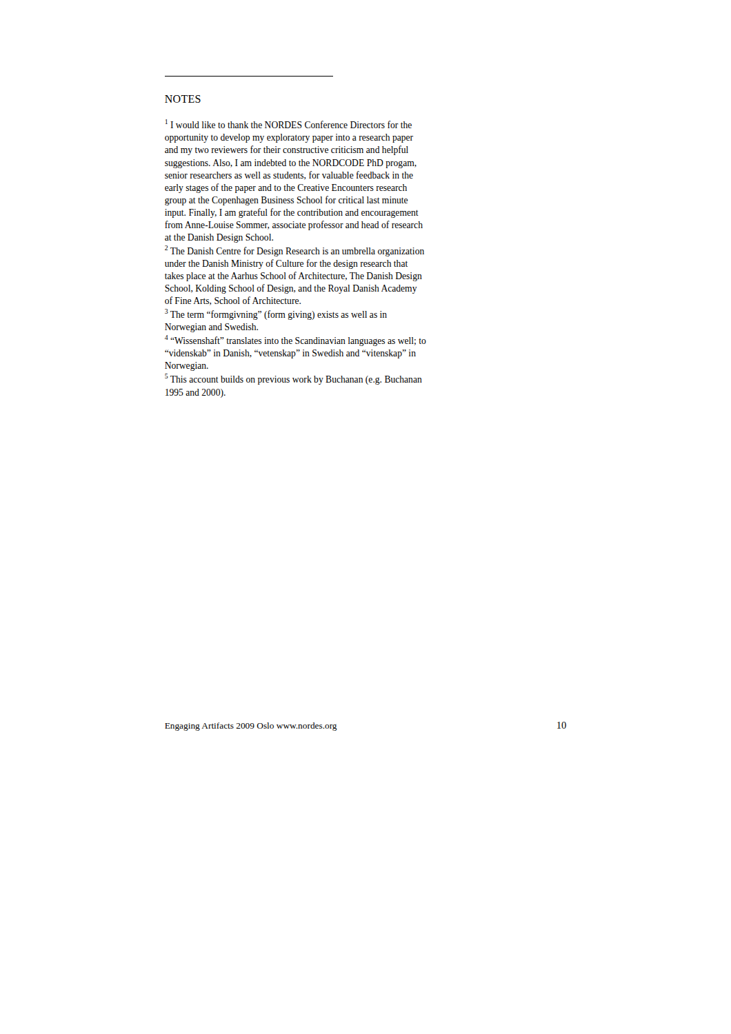NOTES
1 I would like to thank the NORDES Conference Directors for the opportunity to develop my exploratory paper into a research paper and my two reviewers for their constructive criticism and helpful suggestions. Also, I am indebted to the NORDCODE PhD progam, senior researchers as well as students, for valuable feedback in the early stages of the paper and to the Creative Encounters research group at the Copenhagen Business School for critical last minute input. Finally, I am grateful for the contribution and encouragement from Anne-Louise Sommer, associate professor and head of research at the Danish Design School.
2 The Danish Centre for Design Research is an umbrella organization under the Danish Ministry of Culture for the design research that takes place at the Aarhus School of Architecture, The Danish Design School, Kolding School of Design, and the Royal Danish Academy of Fine Arts, School of Architecture.
3 The term “formgivning” (form giving) exists as well as in Norwegian and Swedish.
4 “Wissenshaft” translates into the Scandinavian languages as well; to “videnskab” in Danish, “vetenskap” in Swedish and “vitenskap” in Norwegian.
5 This account builds on previous work by Buchanan (e.g. Buchanan 1995 and 2000).
Engaging Artifacts 2009 Oslo www.nordes.org 10